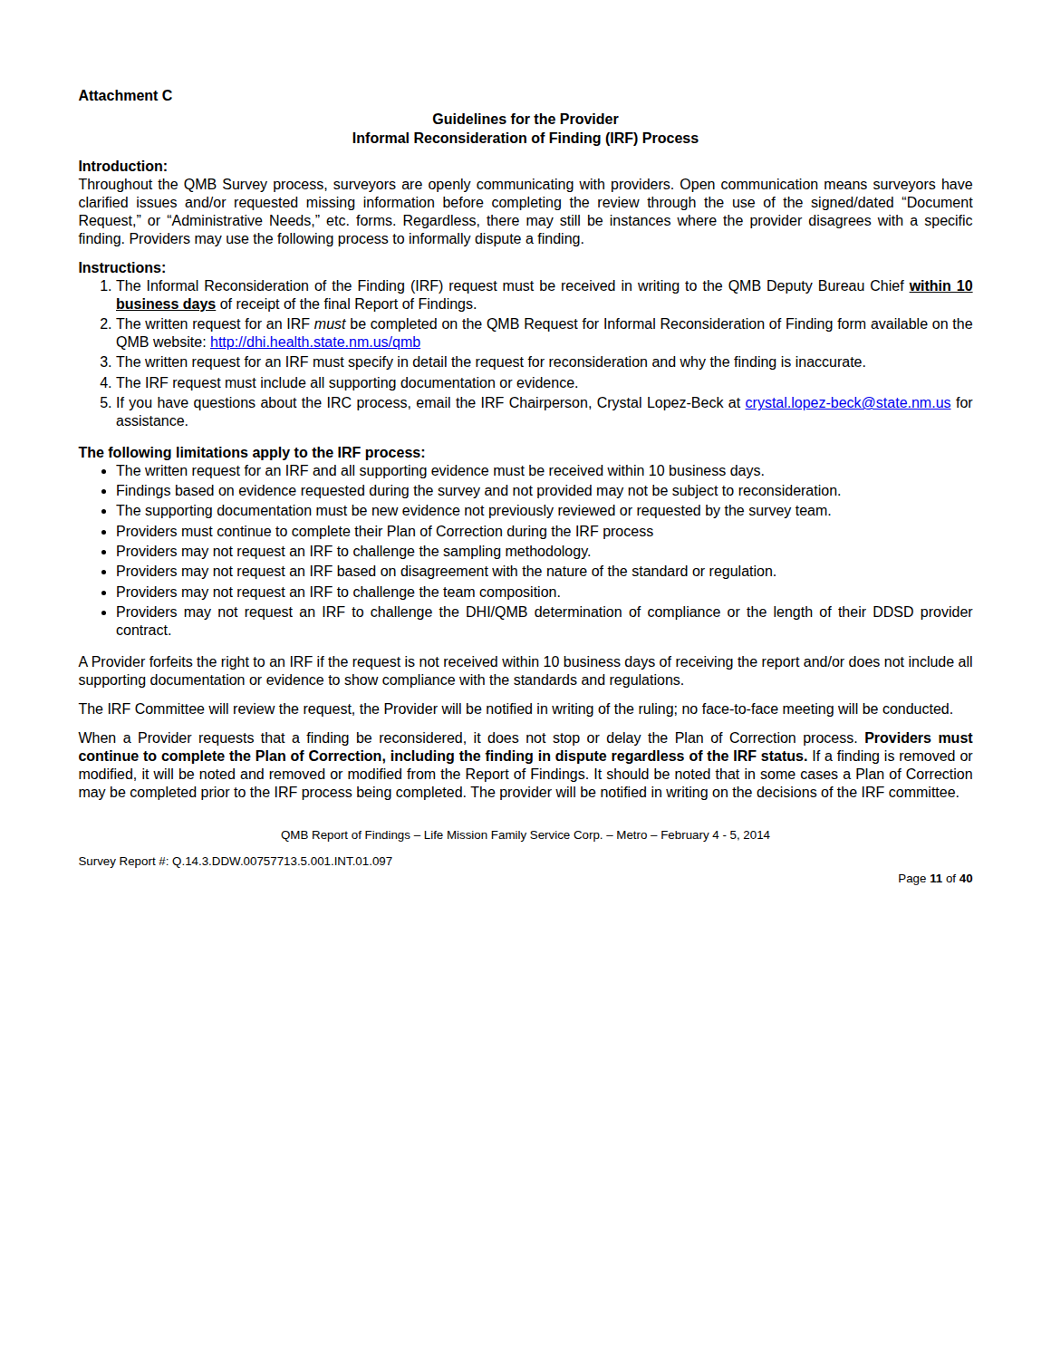Attachment C
Guidelines for the Provider
Informal Reconsideration of Finding (IRF) Process
Introduction:
Throughout the QMB Survey process, surveyors are openly communicating with providers. Open communication means surveyors have clarified issues and/or requested missing information before completing the review through the use of the signed/dated “Document Request,” or “Administrative Needs,” etc. forms. Regardless, there may still be instances where the provider disagrees with a specific finding. Providers may use the following process to informally dispute a finding.
Instructions:
The Informal Reconsideration of the Finding (IRF) request must be received in writing to the QMB Deputy Bureau Chief within 10 business days of receipt of the final Report of Findings.
The written request for an IRF must be completed on the QMB Request for Informal Reconsideration of Finding form available on the QMB website: http://dhi.health.state.nm.us/qmb
The written request for an IRF must specify in detail the request for reconsideration and why the finding is inaccurate.
The IRF request must include all supporting documentation or evidence.
If you have questions about the IRC process, email the IRF Chairperson, Crystal Lopez-Beck at crystal.lopez-beck@state.nm.us for assistance.
The following limitations apply to the IRF process:
The written request for an IRF and all supporting evidence must be received within 10 business days.
Findings based on evidence requested during the survey and not provided may not be subject to reconsideration.
The supporting documentation must be new evidence not previously reviewed or requested by the survey team.
Providers must continue to complete their Plan of Correction during the IRF process
Providers may not request an IRF to challenge the sampling methodology.
Providers may not request an IRF based on disagreement with the nature of the standard or regulation.
Providers may not request an IRF to challenge the team composition.
Providers may not request an IRF to challenge the DHI/QMB determination of compliance or the length of their DDSD provider contract.
A Provider forfeits the right to an IRF if the request is not received within 10 business days of receiving the report and/or does not include all supporting documentation or evidence to show compliance with the standards and regulations.
The IRF Committee will review the request, the Provider will be notified in writing of the ruling; no face-to-face meeting will be conducted.
When a Provider requests that a finding be reconsidered, it does not stop or delay the Plan of Correction process. Providers must continue to complete the Plan of Correction, including the finding in dispute regardless of the IRF status. If a finding is removed or modified, it will be noted and removed or modified from the Report of Findings. It should be noted that in some cases a Plan of Correction may be completed prior to the IRF process being completed. The provider will be notified in writing on the decisions of the IRF committee.
QMB Report of Findings – Life Mission Family Service Corp. – Metro – February 4 - 5, 2014
Survey Report #: Q.14.3.DDW.00757713.5.001.INT.01.097
Page 11 of 40